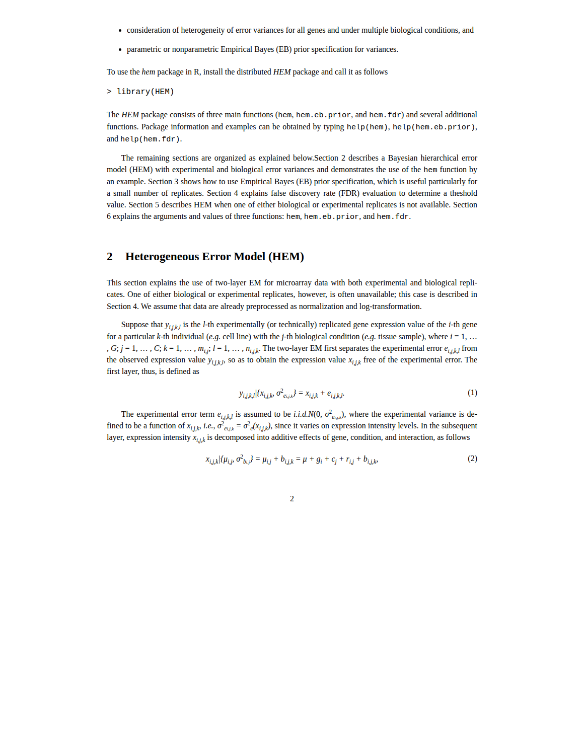consideration of heterogeneity of error variances for all genes and under multiple biological conditions, and
parametric or nonparametric Empirical Bayes (EB) prior specification for variances.
To use the hem package in R, install the distributed HEM package and call it as follows
> library(HEM)
The HEM package consists of three main functions (hem, hem.eb.prior, and hem.fdr) and several additional functions. Package information and examples can be obtained by typing help(hem), help(hem.eb.prior), and help(hem.fdr).
The remaining sections are organized as explained below.Section 2 describes a Bayesian hierarchical error model (HEM) with experimental and biological error variances and demonstrates the use of the hem function by an example. Section 3 shows how to use Empirical Bayes (EB) prior specification, which is useful particularly for a small number of replicates. Section 4 explains false discovery rate (FDR) evaluation to determine a theshold value. Section 5 describes HEM when one of either biological or experimental replicates is not available. Section 6 explains the arguments and values of three functions: hem, hem.eb.prior, and hem.fdr.
2 Heterogeneous Error Model (HEM)
This section explains the use of two-layer EM for microarray data with both experimental and biological replicates. One of either biological or experimental replicates, however, is often unavailable; this case is described in Section 4. We assume that data are already preprocessed as normalization and log-transformation.
Suppose that yi,j,k,l is the l-th experimentally (or technically) replicated gene expression value of the i-th gene for a particular k-th individual (e.g. cell line) with the j-th biological condition (e.g. tissue sample), where i = 1, … , G; j = 1, … , C; k = 1, … , mi,j; l = 1, … , ni,j,k. The two-layer EM first separates the experimental error ei,j,k,l from the observed expression value yi,j,k,l, so as to obtain the expression value xi,j,k free of the experimental error. The first layer, thus, is defined as
yi,j,k,l|{xi,j,k, σ2ei,j,k} = xi,j,k + ei,j,k,l. (1)
The experimental error term ei,j,k,l is assumed to be i.i.d.N(0, σ2ei,j,k), where the experimental variance is defined to be a function of xi,j,k, i.e., σ2ei,j,k = σ2e(xi,j,k), since it varies on expression intensity levels. In the subsequent layer, expression intensity xi,j,k is decomposed into additive effects of gene, condition, and interaction, as follows
xi,j,k|{μi,j, σ2bi,j} = μi,j + bi,j,k = μ + gi + cj + ri,j + bi,j,k, (2)
2